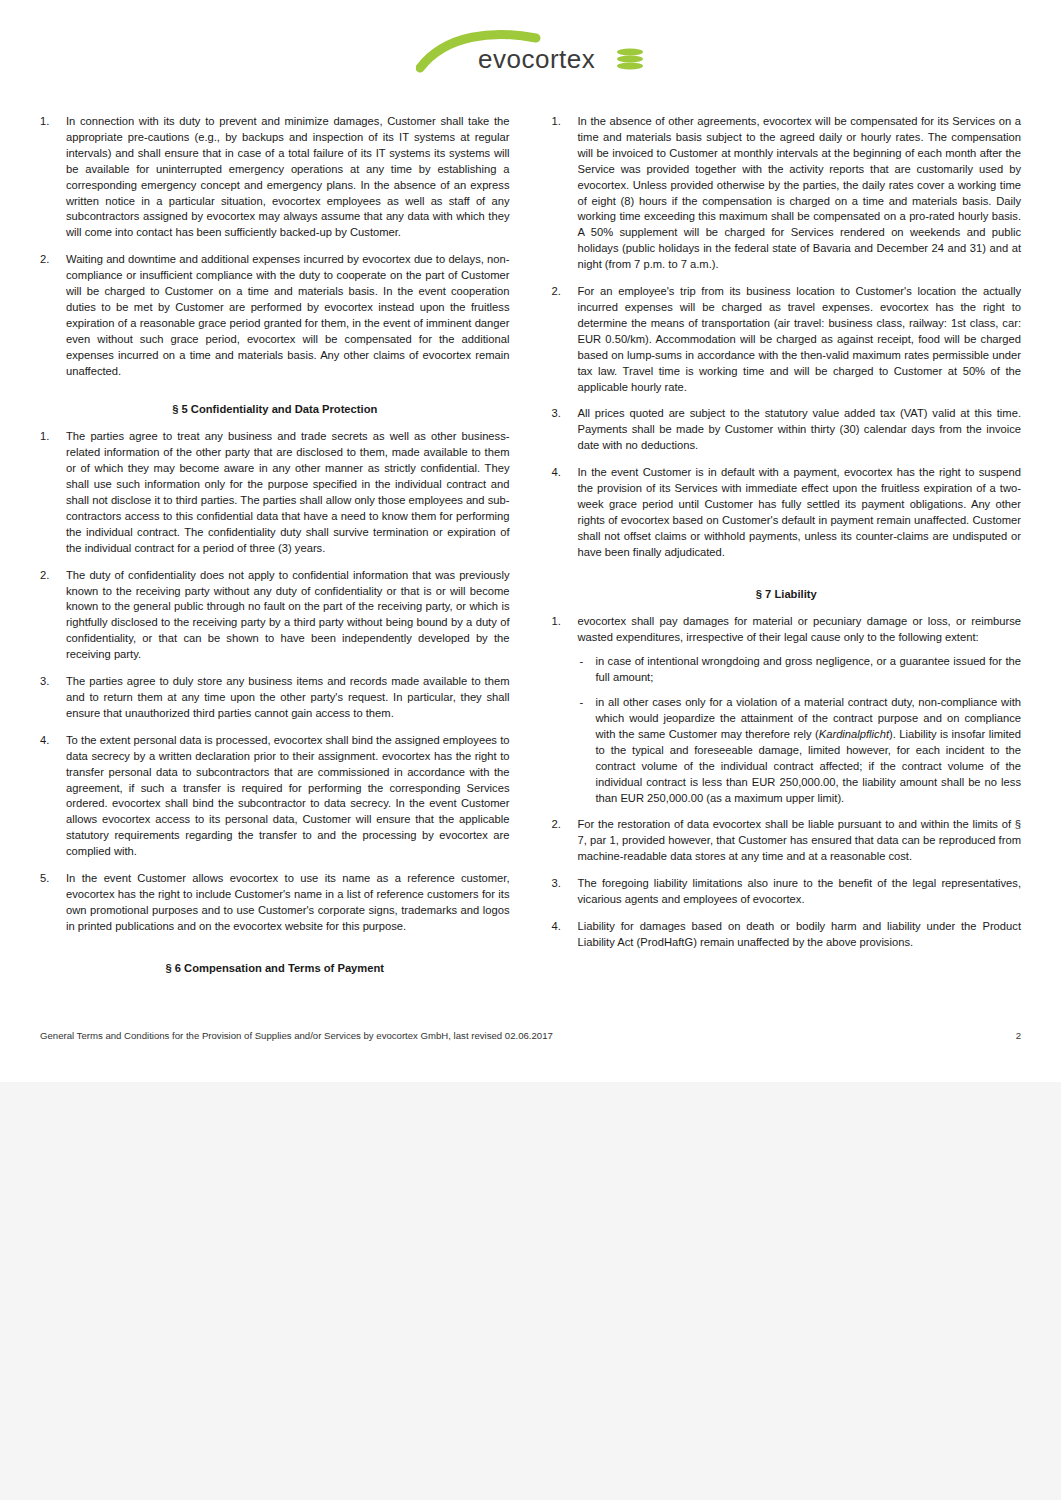evocortex
In connection with its duty to prevent and minimize damages, Customer shall take the appropriate pre-cautions (e.g., by backups and inspection of its IT systems at regular intervals) and shall ensure that in case of a total failure of its IT systems its systems will be available for uninterrupted emergency operations at any time by establishing a corresponding emergency concept and emergency plans. In the absence of an express written notice in a particular situation, evocortex employees as well as staff of any subcontractors assigned by evocortex may always assume that any data with which they will come into contact has been sufficiently backed-up by Customer.
Waiting and downtime and additional expenses incurred by evocortex due to delays, non-compliance or insufficient compliance with the duty to cooperate on the part of Customer will be charged to Customer on a time and materials basis. In the event cooperation duties to be met by Customer are performed by evocortex instead upon the fruitless expiration of a reasonable grace period granted for them, in the event of imminent danger even without such grace period, evocortex will be compensated for the additional expenses incurred on a time and materials basis. Any other claims of evocortex remain unaffected.
§ 5 Confidentiality and Data Protection
The parties agree to treat any business and trade secrets as well as other business-related information of the other party that are disclosed to them, made available to them or of which they may become aware in any other manner as strictly confidential. They shall use such information only for the purpose specified in the individual contract and shall not disclose it to third parties. The parties shall allow only those employees and sub-contractors access to this confidential data that have a need to know them for performing the individual contract. The confidentiality duty shall survive termination or expiration of the individual contract for a period of three (3) years.
The duty of confidentiality does not apply to confidential information that was previously known to the receiving party without any duty of confidentiality or that is or will become known to the general public through no fault on the part of the receiving party, or which is rightfully disclosed to the receiving party by a third party without being bound by a duty of confidentiality, or that can be shown to have been independently developed by the receiving party.
The parties agree to duly store any business items and records made available to them and to return them at any time upon the other party's request. In particular, they shall ensure that unauthorized third parties cannot gain access to them.
To the extent personal data is processed, evocortex shall bind the assigned employees to data secrecy by a written declaration prior to their assignment. evocortex has the right to transfer personal data to subcontractors that are commissioned in accordance with the agreement, if such a transfer is required for performing the corresponding Services ordered. evocortex shall bind the subcontractor to data secrecy. In the event Customer allows evocortex access to its personal data, Customer will ensure that the applicable statutory requirements regarding the transfer to and the processing by evocortex are complied with.
In the event Customer allows evocortex to use its name as a reference customer, evocortex has the right to include Customer's name in a list of reference customers for its own promotional purposes and to use Customer's corporate signs, trademarks and logos in printed publications and on the evocortex website for this purpose.
§ 6 Compensation and Terms of Payment
In the absence of other agreements, evocortex will be compensated for its Services on a time and materials basis subject to the agreed daily or hourly rates. The compensation will be invoiced to Customer at monthly intervals at the beginning of each month after the Service was provided together with the activity reports that are customarily used by evocortex. Unless provided otherwise by the parties, the daily rates cover a working time of eight (8) hours if the compensation is charged on a time and materials basis. Daily working time exceeding this maximum shall be compensated on a pro-rated hourly basis. A 50% supplement will be charged for Services rendered on weekends and public holidays (public holidays in the federal state of Bavaria and December 24 and 31) and at night (from 7 p.m. to 7 a.m.).
For an employee's trip from its business location to Customer's location the actually incurred expenses will be charged as travel expenses. evocortex has the right to determine the means of transportation (air travel: business class, railway: 1st class, car: EUR 0.50/km). Accommodation will be charged as against receipt, food will be charged based on lump-sums in accordance with the then-valid maximum rates permissible under tax law. Travel time is working time and will be charged to Customer at 50% of the applicable hourly rate.
All prices quoted are subject to the statutory value added tax (VAT) valid at this time. Payments shall be made by Customer within thirty (30) calendar days from the invoice date with no deductions.
In the event Customer is in default with a payment, evocortex has the right to suspend the provision of its Services with immediate effect upon the fruitless expiration of a two-week grace period until Customer has fully settled its payment obligations. Any other rights of evocortex based on Customer's default in payment remain unaffected. Customer shall not offset claims or withhold payments, unless its counter-claims are undisputed or have been finally adjudicated.
§ 7 Liability
evocortex shall pay damages for material or pecuniary damage or loss, or reimburse wasted expenditures, irrespective of their legal cause only to the following extent:
in case of intentional wrongdoing and gross negligence, or a guarantee issued for the full amount;
in all other cases only for a violation of a material contract duty, non-compliance with which would jeopardize the attainment of the contract purpose and on compliance with the same Customer may therefore rely (Kardinalpflicht). Liability is insofar limited to the typical and foreseeable damage, limited however, for each incident to the contract volume of the individual contract affected; if the contract volume of the individual contract is less than EUR 250,000.00, the liability amount shall be no less than EUR 250,000.00 (as a maximum upper limit).
For the restoration of data evocortex shall be liable pursuant to and within the limits of § 7, par 1, provided however, that Customer has ensured that data can be reproduced from machine-readable data stores at any time and at a reasonable cost.
The foregoing liability limitations also inure to the benefit of the legal representatives, vicarious agents and employees of evocortex.
Liability for damages based on death or bodily harm and liability under the Product Liability Act (ProdHaftG) remain unaffected by the above provisions.
General Terms and Conditions for the Provision of Supplies and/or Services by evocortex GmbH, last revised 02.06.2017 2